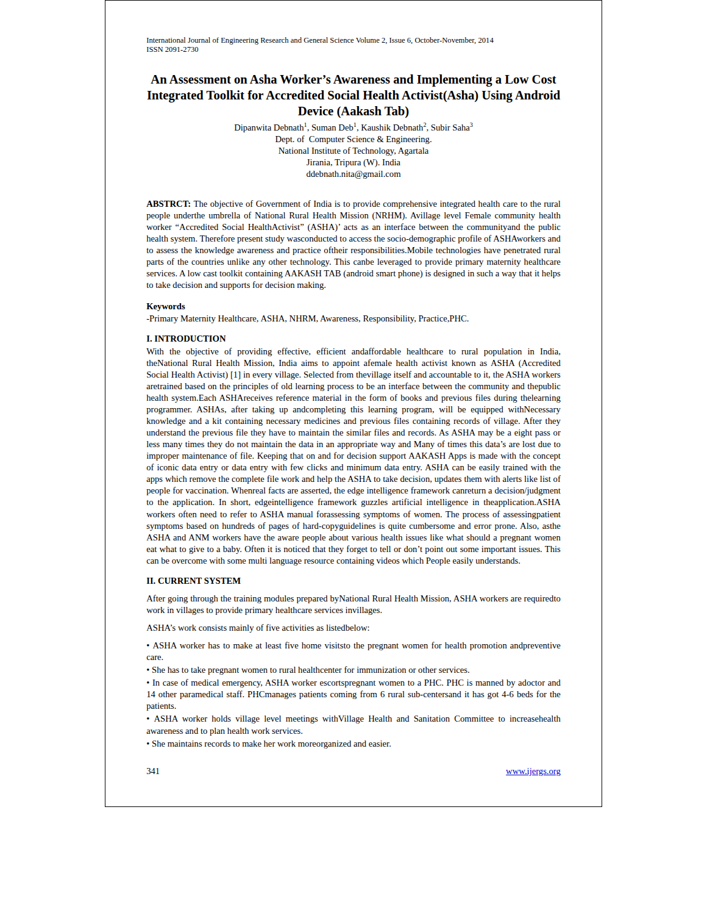International Journal of Engineering Research and General Science Volume 2, Issue 6, October-November, 2014
ISSN 2091-2730
An Assessment on Asha Worker’s Awareness and Implementing a Low Cost Integrated Toolkit for Accredited Social Health Activist(Asha) Using Android Device (Aakash Tab)
Dipanwita Debnath1, Suman Deb1, Kaushik Debnath2, Subir Saha3
Dept. of Computer Science & Engineering.
National Institute of Technology, Agartala
Jirania, Tripura (W). India
ddebnath.nita@gmail.com
ABSTRCT: The objective of Government of India is to provide comprehensive integrated health care to the rural people underthe umbrella of National Rural Health Mission (NRHM). Avillage level Female community health worker “Accredited Social HealthActivist” (ASHA)’ acts as an interface between the communityand the public health system. Therefore present study wasconducted to access the socio-demographic profile of ASHAworkers and to assess the knowledge awareness and practice oftheir responsibilities.Mobile technologies have penetrated rural parts of the countries unlike any other technology. This canbe leveraged to provide primary maternity healthcare services. A low cast toolkit containing AAKASH TAB (android smart phone) is designed in such a way that it helps to take decision and supports for decision making.
Keywords
-Primary Maternity Healthcare, ASHA, NHRM, Awareness, Responsibility, Practice,PHC.
I. INTRODUCTION
With the objective of providing effective, efficient andaffordable healthcare to rural population in India, theNational Rural Health Mission, India aims to appoint afemale health activist known as ASHA (Accredited Social Health Activist) [1] in every village. Selected from thevillage itself and accountable to it, the ASHA workers aretrained based on the principles of old learning process to be an interface between the community and thepublic health system.Each ASHAreceives reference material in the form of books and previous files during thelearning programmer. ASHAs, after taking up andcompleting this learning program, will be equipped withNecessary knowledge and a kit containing necessary medicines and previous files containing records of village. After they understand the previous file they have to maintain the similar files and records. As ASHA may be a eight pass or less many times they do not maintain the data in an appropriate way and Many of times this data’s are lost due to improper maintenance of file. Keeping that on and for decision support AAKASH Apps is made with the concept of iconic data entry or data entry with few clicks and minimum data entry. ASHA can be easily trained with the apps which remove the complete file work and help the ASHA to take decision, updates them with alerts like list of people for vaccination. Whenreal facts are asserted, the edge intelligence framework canreturn a decision/judgment to the application. In short, edgeintelligence framework guzzles artificial intelligence in theapplication.ASHA workers often need to refer to ASHA manual forassessing symptoms of women. The process of assessingpatient symptoms based on hundreds of pages of hard-copyguidelines is quite cumbersome and error prone. Also, asthe ASHA and ANM workers have the aware people about various health issues like what should a pregnant women eat what to give to a baby. Often it is noticed that they forget to tell or don’t point out some important issues. This can be overcome with some multi language resource containing videos which People easily understands.
II. CURRENT SYSTEM
After going through the training modules prepared byNational Rural Health Mission, ASHA workers are requiredto work in villages to provide primary healthcare services invillages.
ASHA’s work consists mainly of five activities as listedbelow:
ASHA worker has to make at least five home visitsto the pregnant women for health promotion andpreventive care.
She has to take pregnant women to rural healthcenter for immunization or other services.
In case of medical emergency, ASHA worker escortspregnant women to a PHC. PHC is manned by adoctor and 14 other paramedical staff. PHCmanages patients coming from 6 rural sub-centersand it has got 4-6 beds for the patients.
ASHA worker holds village level meetings withVillage Health and Sanitation Committee to increasehealth awareness and to plan health work services.
She maintains records to make her work moreorganized and easier.
341 www.ijergs.org